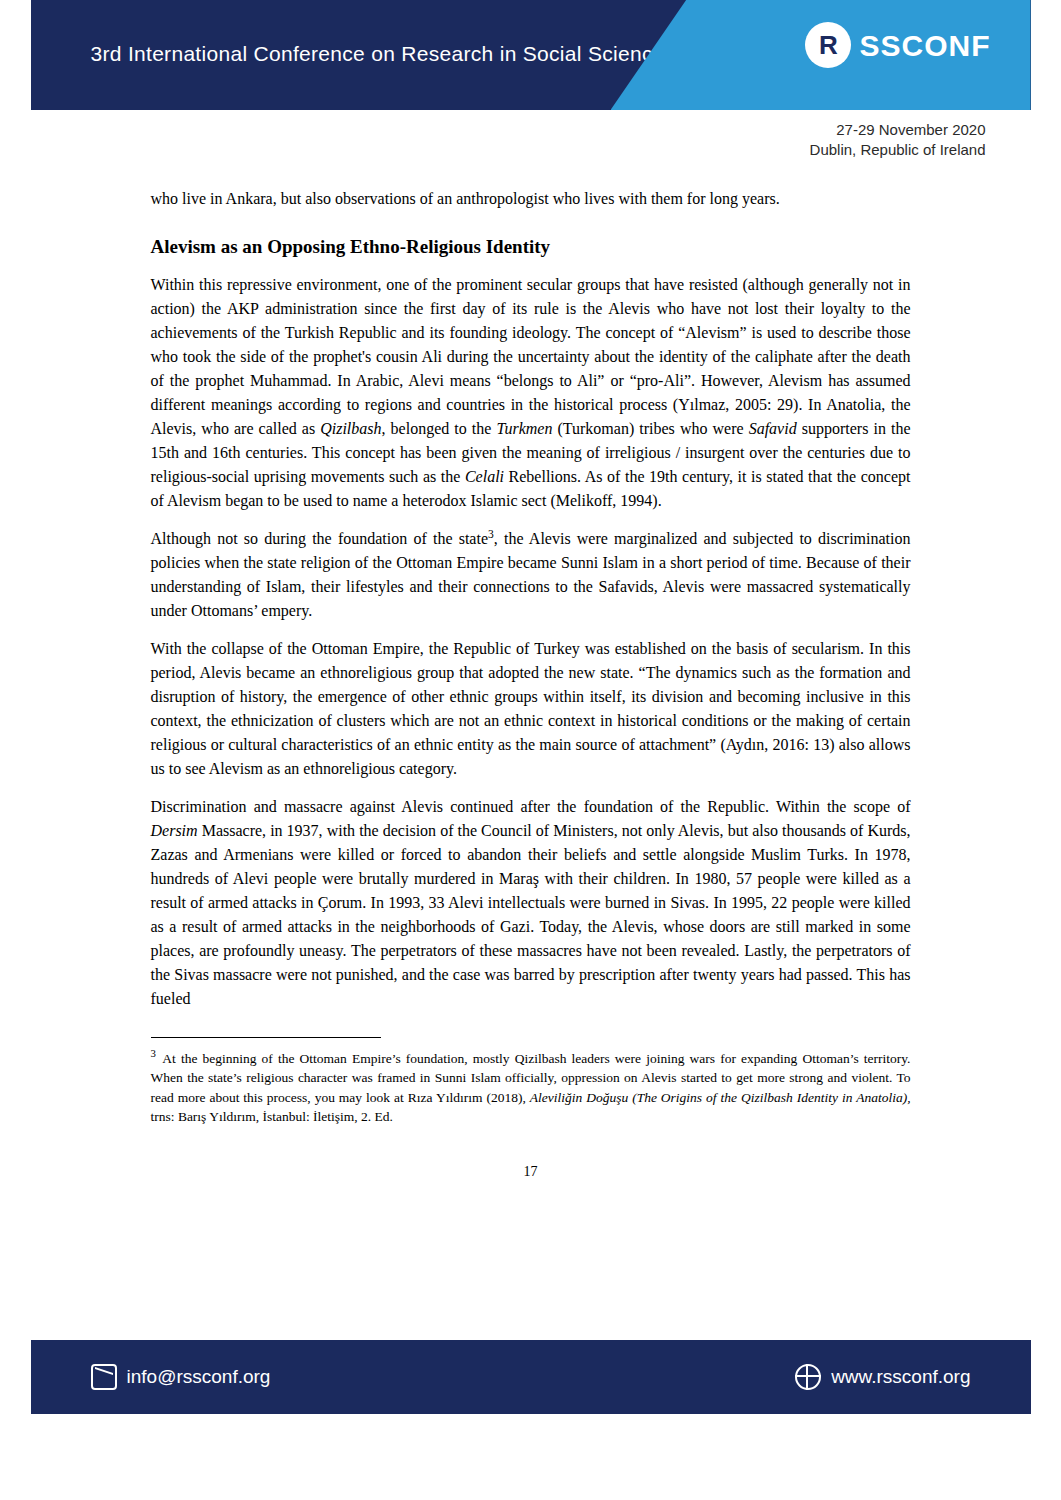3rd International Conference on Research in Social Sciences
R SSCONF
27-29 November 2020
Dublin, Republic of Ireland
who live in Ankara, but also observations of an anthropologist who lives with them for long years.
Alevism as an Opposing Ethno-Religious Identity
Within this repressive environment, one of the prominent secular groups that have resisted (although generally not in action) the AKP administration since the first day of its rule is the Alevis who have not lost their loyalty to the achievements of the Turkish Republic and its founding ideology. The concept of “Alevism” is used to describe those who took the side of the prophet's cousin Ali during the uncertainty about the identity of the caliphate after the death of the prophet Muhammad. In Arabic, Alevi means “belongs to Ali” or “pro-Ali”. However, Alevism has assumed different meanings according to regions and countries in the historical process (Yılmaz, 2005: 29). In Anatolia, the Alevis, who are called as Qizilbash, belonged to the Turkmen (Turkoman) tribes who were Safavid supporters in the 15th and 16th centuries. This concept has been given the meaning of irreligious / insurgent over the centuries due to religious-social uprising movements such as the Celali Rebellions. As of the 19th century, it is stated that the concept of Alevism began to be used to name a heterodox Islamic sect (Melikoff, 1994).
Although not so during the foundation of the state3, the Alevis were marginalized and subjected to discrimination policies when the state religion of the Ottoman Empire became Sunni Islam in a short period of time. Because of their understanding of Islam, their lifestyles and their connections to the Safavids, Alevis were massacred systematically under Ottomans’ empery.
With the collapse of the Ottoman Empire, the Republic of Turkey was established on the basis of secularism. In this period, Alevis became an ethnoreligious group that adopted the new state. “The dynamics such as the formation and disruption of history, the emergence of other ethnic groups within itself, its division and becoming inclusive in this context, the ethnicization of clusters which are not an ethnic context in historical conditions or the making of certain religious or cultural characteristics of an ethnic entity as the main source of attachment” (Aydın, 2016: 13) also allows us to see Alevism as an ethnoreligious category.
Discrimination and massacre against Alevis continued after the foundation of the Republic. Within the scope of Dersim Massacre, in 1937, with the decision of the Council of Ministers, not only Alevis, but also thousands of Kurds, Zazas and Armenians were killed or forced to abandon their beliefs and settle alongside Muslim Turks. In 1978, hundreds of Alevi people were brutally murdered in Maraş with their children. In 1980, 57 people were killed as a result of armed attacks in Çorum. In 1993, 33 Alevi intellectuals were burned in Sivas. In 1995, 22 people were killed as a result of armed attacks in the neighborhoods of Gazi. Today, the Alevis, whose doors are still marked in some places, are profoundly uneasy. The perpetrators of these massacres have not been revealed. Lastly, the perpetrators of the Sivas massacre were not punished, and the case was barred by prescription after twenty years had passed. This has fueled
3 At the beginning of the Ottoman Empire’s foundation, mostly Qizilbash leaders were joining wars for expanding Ottoman’s territory. When the state’s religious character was framed in Sunni Islam officially, oppression on Alevis started to get more strong and violent. To read more about this process, you may look at Rıza Yıldırım (2018), Aleviliğin Doğuşu (The Origins of the Qizilbash Identity in Anatolia), trns: Barış Yıldırım, İstanbul: İletişim, 2. Ed.
17
info@rssconf.org
www.rssconf.org